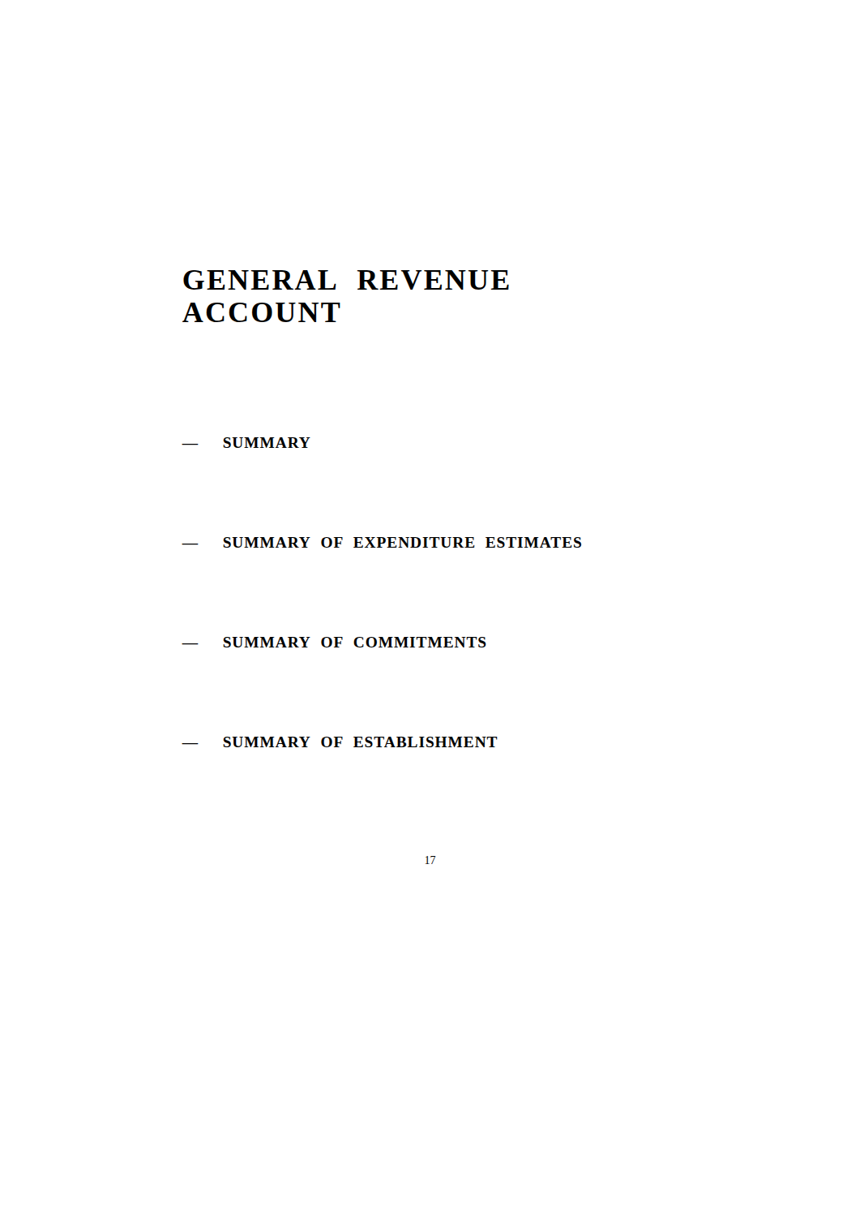GENERAL REVENUE ACCOUNT
—SUMMARY
—SUMMARY OF EXPENDITURE ESTIMATES
—SUMMARY OF COMMITMENTS
—SUMMARY OF ESTABLISHMENT
17